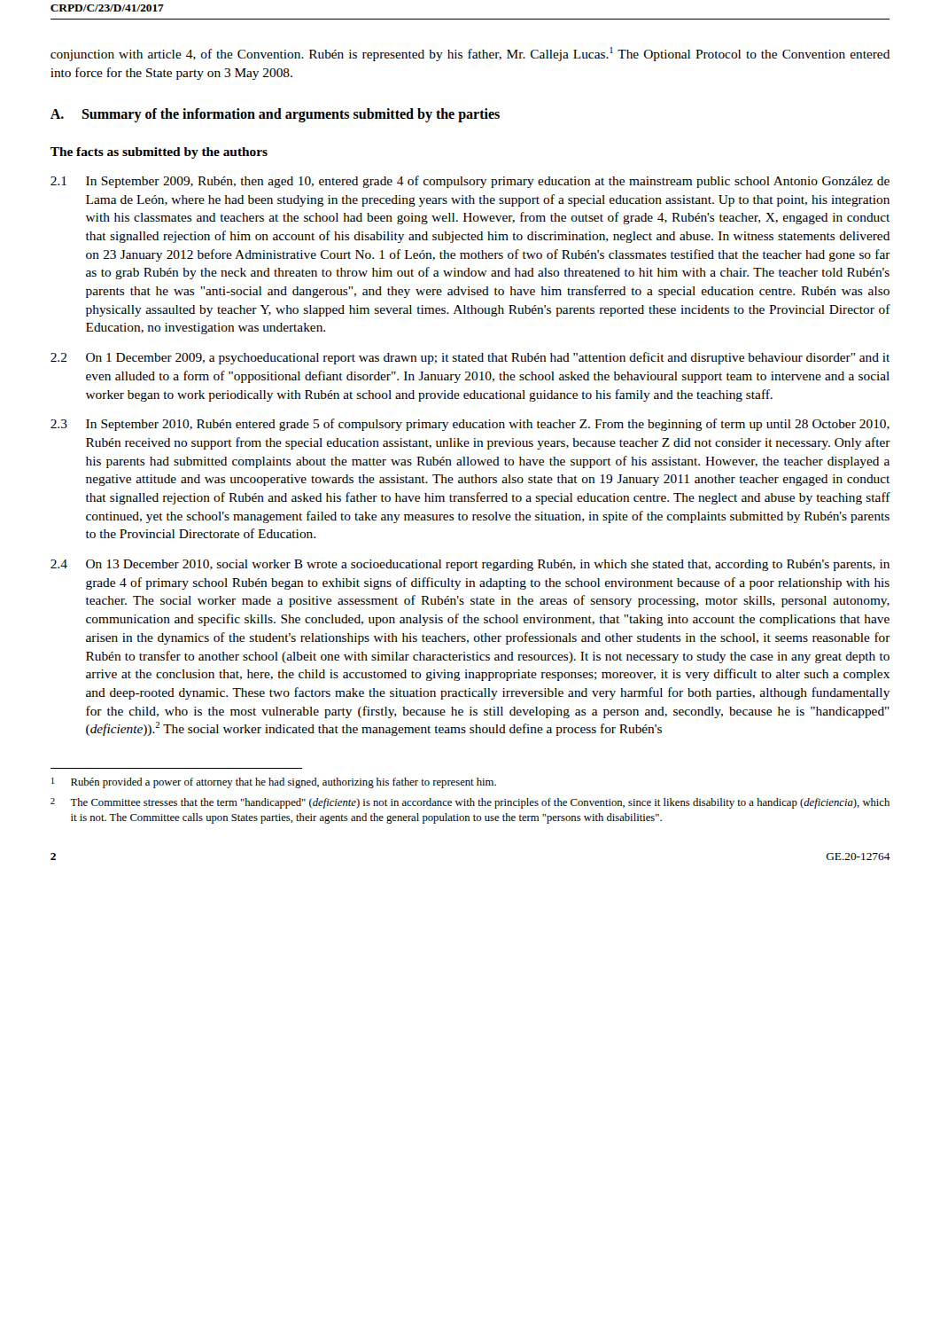CRPD/C/23/D/41/2017
conjunction with article 4, of the Convention. Rubén is represented by his father, Mr. Calleja Lucas.1 The Optional Protocol to the Convention entered into force for the State party on 3 May 2008.
A. Summary of the information and arguments submitted by the parties
The facts as submitted by the authors
2.1 In September 2009, Rubén, then aged 10, entered grade 4 of compulsory primary education at the mainstream public school Antonio González de Lama de León, where he had been studying in the preceding years with the support of a special education assistant. Up to that point, his integration with his classmates and teachers at the school had been going well. However, from the outset of grade 4, Rubén's teacher, X, engaged in conduct that signalled rejection of him on account of his disability and subjected him to discrimination, neglect and abuse. In witness statements delivered on 23 January 2012 before Administrative Court No. 1 of León, the mothers of two of Rubén's classmates testified that the teacher had gone so far as to grab Rubén by the neck and threaten to throw him out of a window and had also threatened to hit him with a chair. The teacher told Rubén's parents that he was "anti-social and dangerous", and they were advised to have him transferred to a special education centre. Rubén was also physically assaulted by teacher Y, who slapped him several times. Although Rubén's parents reported these incidents to the Provincial Director of Education, no investigation was undertaken.
2.2 On 1 December 2009, a psychoeducational report was drawn up; it stated that Rubén had "attention deficit and disruptive behaviour disorder" and it even alluded to a form of "oppositional defiant disorder". In January 2010, the school asked the behavioural support team to intervene and a social worker began to work periodically with Rubén at school and provide educational guidance to his family and the teaching staff.
2.3 In September 2010, Rubén entered grade 5 of compulsory primary education with teacher Z. From the beginning of term up until 28 October 2010, Rubén received no support from the special education assistant, unlike in previous years, because teacher Z did not consider it necessary. Only after his parents had submitted complaints about the matter was Rubén allowed to have the support of his assistant. However, the teacher displayed a negative attitude and was uncooperative towards the assistant. The authors also state that on 19 January 2011 another teacher engaged in conduct that signalled rejection of Rubén and asked his father to have him transferred to a special education centre. The neglect and abuse by teaching staff continued, yet the school's management failed to take any measures to resolve the situation, in spite of the complaints submitted by Rubén's parents to the Provincial Directorate of Education.
2.4 On 13 December 2010, social worker B wrote a socioeducational report regarding Rubén, in which she stated that, according to Rubén's parents, in grade 4 of primary school Rubén began to exhibit signs of difficulty in adapting to the school environment because of a poor relationship with his teacher. The social worker made a positive assessment of Rubén's state in the areas of sensory processing, motor skills, personal autonomy, communication and specific skills. She concluded, upon analysis of the school environment, that "taking into account the complications that have arisen in the dynamics of the student's relationships with his teachers, other professionals and other students in the school, it seems reasonable for Rubén to transfer to another school (albeit one with similar characteristics and resources). It is not necessary to study the case in any great depth to arrive at the conclusion that, here, the child is accustomed to giving inappropriate responses; moreover, it is very difficult to alter such a complex and deep-rooted dynamic. These two factors make the situation practically irreversible and very harmful for both parties, although fundamentally for the child, who is the most vulnerable party (firstly, because he is still developing as a person and, secondly, because he is "handicapped" (deficiente)).2 The social worker indicated that the management teams should define a process for Rubén's
1 Rubén provided a power of attorney that he had signed, authorizing his father to represent him.
2 The Committee stresses that the term "handicapped" (deficiente) is not in accordance with the principles of the Convention, since it likens disability to a handicap (deficiencia), which it is not. The Committee calls upon States parties, their agents and the general population to use the term "persons with disabilities".
2 GE.20-12764